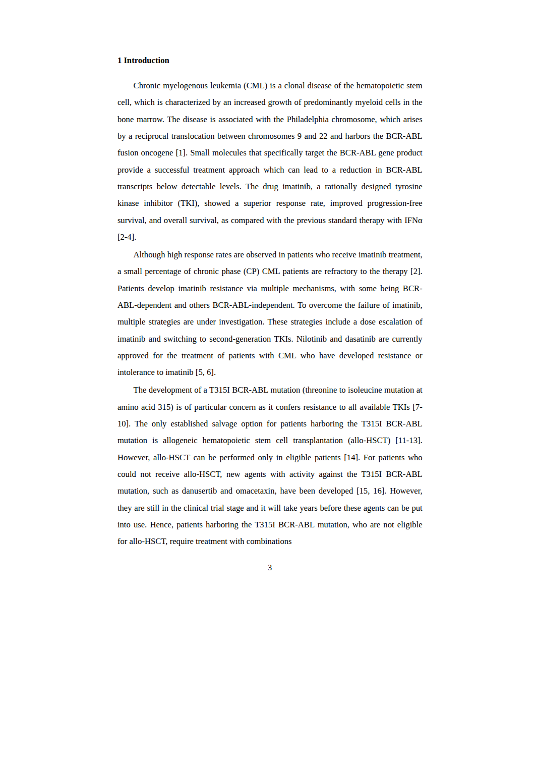1 Introduction
Chronic myelogenous leukemia (CML) is a clonal disease of the hematopoietic stem cell, which is characterized by an increased growth of predominantly myeloid cells in the bone marrow. The disease is associated with the Philadelphia chromosome, which arises by a reciprocal translocation between chromosomes 9 and 22 and harbors the BCR-ABL fusion oncogene [1]. Small molecules that specifically target the BCR-ABL gene product provide a successful treatment approach which can lead to a reduction in BCR-ABL transcripts below detectable levels. The drug imatinib, a rationally designed tyrosine kinase inhibitor (TKI), showed a superior response rate, improved progression-free survival, and overall survival, as compared with the previous standard therapy with IFNα [2-4].
Although high response rates are observed in patients who receive imatinib treatment, a small percentage of chronic phase (CP) CML patients are refractory to the therapy [2]. Patients develop imatinib resistance via multiple mechanisms, with some being BCR-ABL-dependent and others BCR-ABL-independent. To overcome the failure of imatinib, multiple strategies are under investigation. These strategies include a dose escalation of imatinib and switching to second-generation TKIs. Nilotinib and dasatinib are currently approved for the treatment of patients with CML who have developed resistance or intolerance to imatinib [5, 6].
The development of a T315I BCR-ABL mutation (threonine to isoleucine mutation at amino acid 315) is of particular concern as it confers resistance to all available TKIs [7-10]. The only established salvage option for patients harboring the T315I BCR-ABL mutation is allogeneic hematopoietic stem cell transplantation (allo-HSCT) [11-13]. However, allo-HSCT can be performed only in eligible patients [14]. For patients who could not receive allo-HSCT, new agents with activity against the T315I BCR-ABL mutation, such as danusertib and omacetaxin, have been developed [15, 16]. However, they are still in the clinical trial stage and it will take years before these agents can be put into use. Hence, patients harboring the T315I BCR-ABL mutation, who are not eligible for allo-HSCT, require treatment with combinations
3